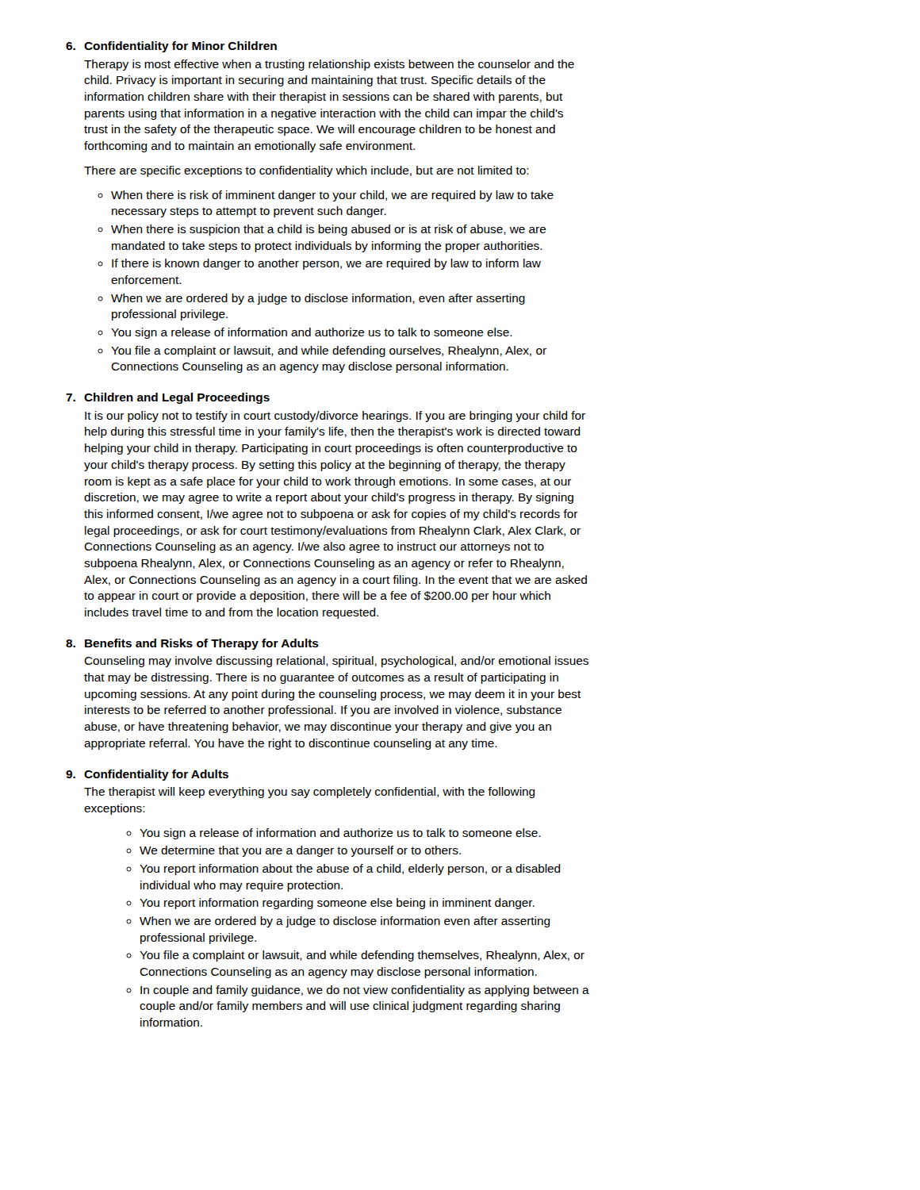Confidentiality for Minor Children
Therapy is most effective when a trusting relationship exists between the counselor and the child. Privacy is important in securing and maintaining that trust. Specific details of the information children share with their therapist in sessions can be shared with parents, but parents using that information in a negative interaction with the child can impar the child's trust in the safety of the therapeutic space. We will encourage children to be honest and forthcoming and to maintain an emotionally safe environment.
There are specific exceptions to confidentiality which include, but are not limited to:
When there is risk of imminent danger to your child, we are required by law to take necessary steps to attempt to prevent such danger.
When there is suspicion that a child is being abused or is at risk of abuse, we are mandated to take steps to protect individuals by informing the proper authorities.
If there is known danger to another person, we are required by law to inform law enforcement.
When we are ordered by a judge to disclose information, even after asserting professional privilege.
You sign a release of information and authorize us to talk to someone else.
You file a complaint or lawsuit, and while defending ourselves, Rhealynn, Alex, or Connections Counseling as an agency may disclose personal information.
Children and Legal Proceedings
It is our policy not to testify in court custody/divorce hearings. If you are bringing your child for help during this stressful time in your family's life, then the therapist's work is directed toward helping your child in therapy. Participating in court proceedings is often counterproductive to your child's therapy process. By setting this policy at the beginning of therapy, the therapy room is kept as a safe place for your child to work through emotions. In some cases, at our discretion, we may agree to write a report about your child's progress in therapy. By signing this informed consent, I/we agree not to subpoena or ask for copies of my child's records for legal proceedings, or ask for court testimony/evaluations from Rhealynn Clark, Alex Clark, or Connections Counseling as an agency. I/we also agree to instruct our attorneys not to subpoena Rhealynn, Alex, or Connections Counseling as an agency or refer to Rhealynn, Alex, or Connections Counseling as an agency in a court filing. In the event that we are asked to appear in court or provide a deposition, there will be a fee of $200.00 per hour which includes travel time to and from the location requested.
Benefits and Risks of Therapy for Adults
Counseling may involve discussing relational, spiritual, psychological, and/or emotional issues that may be distressing. There is no guarantee of outcomes as a result of participating in upcoming sessions. At any point during the counseling process, we may deem it in your best interests to be referred to another professional. If you are involved in violence, substance abuse, or have threatening behavior, we may discontinue your therapy and give you an appropriate referral. You have the right to discontinue counseling at any time.
Confidentiality for Adults
The therapist will keep everything you say completely confidential, with the following exceptions:
You sign a release of information and authorize us to talk to someone else.
We determine that you are a danger to yourself or to others.
You report information about the abuse of a child, elderly person, or a disabled individual who may require protection.
You report information regarding someone else being in imminent danger.
When we are ordered by a judge to disclose information even after asserting professional privilege.
You file a complaint or lawsuit, and while defending themselves, Rhealynn, Alex, or Connections Counseling as an agency may disclose personal information.
In couple and family guidance, we do not view confidentiality as applying between a couple and/or family members and will use clinical judgment regarding sharing information.